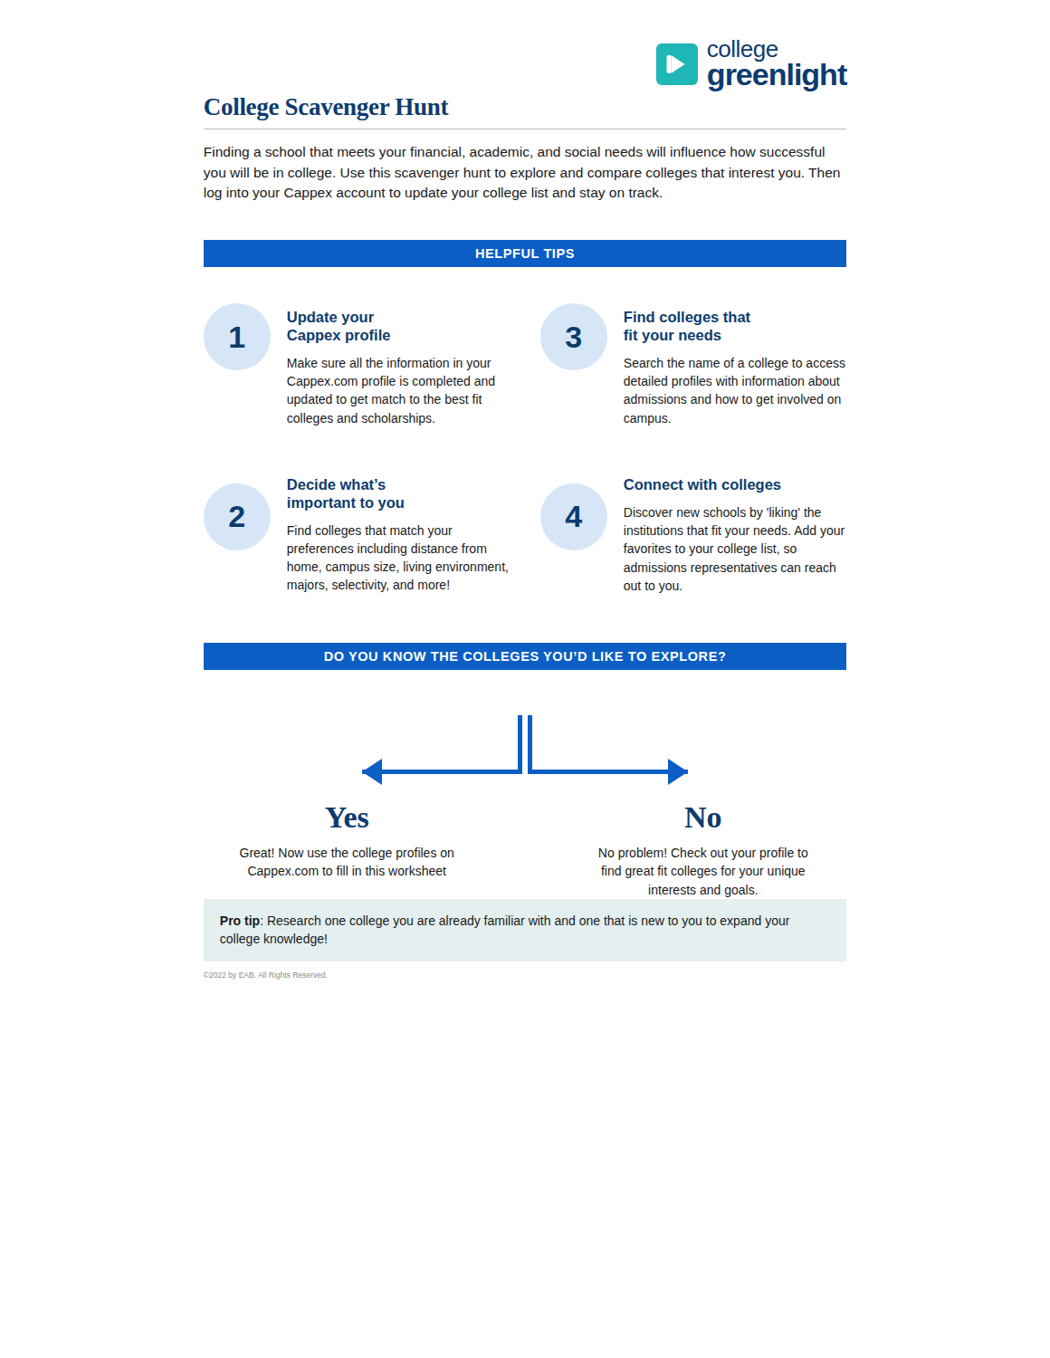college greenlight
College Scavenger Hunt
Finding a school that meets your financial, academic, and social needs will influence how successful you will be in college. Use this scavenger hunt to explore and compare colleges that interest you. Then log into your Cappex account to update your college list and stay on track.
HELPFUL TIPS
1
Update your
Cappex profile
Make sure all the information in your Cappex.com profile is completed and updated to get match to the best fit colleges and scholarships.
3
Find colleges that
fit your needs
Search the name of a college to access detailed profiles with information about admissions and how to get involved on campus.
2
Decide what’s
important to you
Find colleges that match your preferences including distance from home, campus size, living environment, majors, selectivity, and more!
4
Connect with colleges
Discover new schools by 'liking' the institutions that fit your needs. Add your favorites to your college list, so admissions representatives can reach out to you.
DO YOU KNOW THE COLLEGES YOU’D LIKE TO EXPLORE?
Yes
Great! Now use the college profiles on Cappex.com to fill in this worksheet
No
No problem! Check out your profile to find great fit colleges for your unique interests and goals.
Pro tip: Research one college you are already familiar with and one that is new to you to expand your college knowledge!
©2022 by EAB. All Rights Reserved.